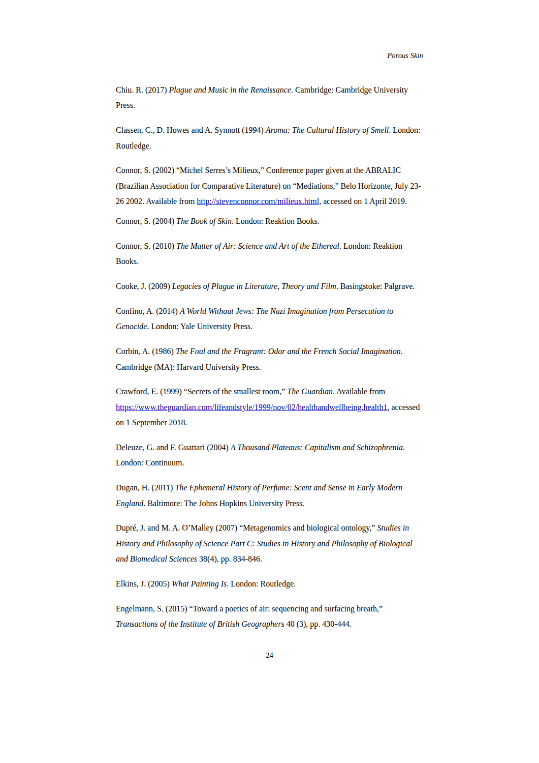Porous Skin
Chiu. R. (2017) Plague and Music in the Renaissance. Cambridge: Cambridge University Press.
Classen, C., D. Howes and A. Synnott (1994) Aroma: The Cultural History of Smell. London: Routledge.
Connor, S. (2002) “Michel Serres’s Milieux,” Conference paper given at the ABRALIC (Brazilian Association for Comparative Literature) on “Mediations,” Belo Horizonte, July 23-26 2002. Available from http://stevenconnor.com/milieux.html, accessed on 1 April 2019.
Connor, S. (2004) The Book of Skin. London: Reaktion Books.
Connor, S. (2010) The Matter of Air: Science and Art of the Ethereal. London: Reaktion Books.
Cooke, J. (2009) Legacies of Plague in Literature, Theory and Film. Basingstoke: Palgrave.
Confino, A. (2014) A World Without Jews: The Nazi Imagination from Persecution to Genocide. London: Yale University Press.
Corbin, A. (1986) The Foul and the Fragrant: Odor and the French Social Imagination. Cambridge (MA): Harvard University Press.
Crawford, E. (1999) “Secrets of the smallest room,” The Guardian. Available from https://www.theguardian.com/lifeandstyle/1999/nov/02/healthandwellbeing.health1, accessed on 1 September 2018.
Deleuze, G. and F. Guattari (2004) A Thousand Plateaus: Capitalism and Schizophrenia. London: Continuum.
Dugan, H. (2011) The Ephemeral History of Perfume: Scent and Sense in Early Modern England. Baltimore: The Johns Hopkins University Press.
Dupré, J. and M. A. O’Malley (2007) “Metagenomics and biological ontology,” Studies in History and Philosophy of Science Part C: Studies in History and Philosophy of Biological and Biomedical Sciences 38(4), pp. 834-846.
Elkins, J. (2005) What Painting Is. London: Routledge.
Engelmann, S. (2015) “Toward a poetics of air: sequencing and surfacing breath,” Transactions of the Institute of British Geographers 40 (3), pp. 430-444.
24